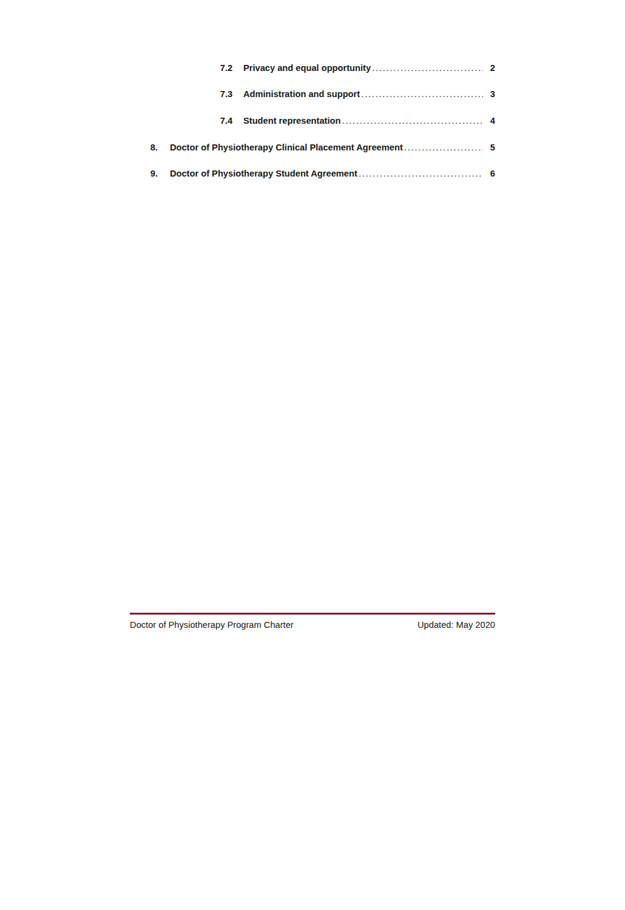7.2 Privacy and equal opportunity ........................................................................................................... 2
7.3 Administration and support ............................................................................................................... 3
7.4 Student representation ..................................................................................................................... 4
8. Doctor of Physiotherapy Clinical Placement Agreement ......................................................................... 5
9. Doctor of Physiotherapy Student Agreement ......................................................................................... 6
Doctor of Physiotherapy Program Charter Updated: May 2020